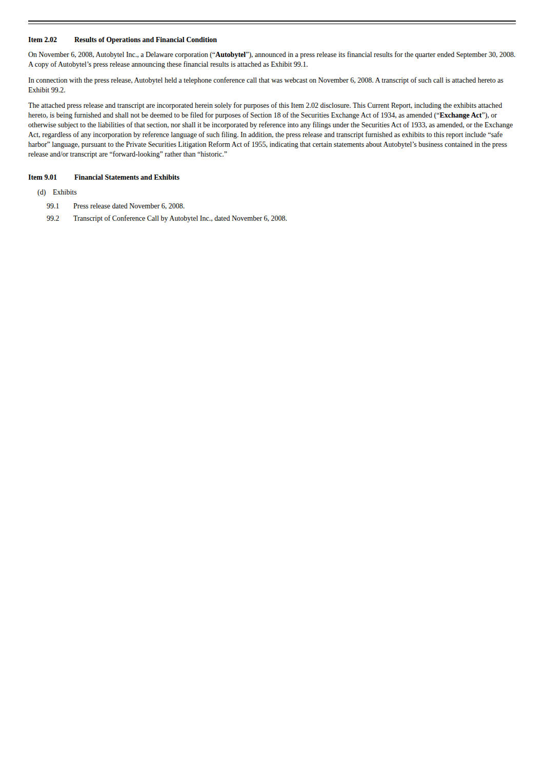Item 2.02 Results of Operations and Financial Condition
On November 6, 2008, Autobytel Inc., a Delaware corporation (“Autobytel”), announced in a press release its financial results for the quarter ended September 30, 2008. A copy of Autobytel’s press release announcing these financial results is attached as Exhibit 99.1.
In connection with the press release, Autobytel held a telephone conference call that was webcast on November 6, 2008. A transcript of such call is attached hereto as Exhibit 99.2.
The attached press release and transcript are incorporated herein solely for purposes of this Item 2.02 disclosure. This Current Report, including the exhibits attached hereto, is being furnished and shall not be deemed to be filed for purposes of Section 18 of the Securities Exchange Act of 1934, as amended (“Exchange Act”), or otherwise subject to the liabilities of that section, nor shall it be incorporated by reference into any filings under the Securities Act of 1933, as amended, or the Exchange Act, regardless of any incorporation by reference language of such filing. In addition, the press release and transcript furnished as exhibits to this report include “safe harbor” language, pursuant to the Private Securities Litigation Reform Act of 1955, indicating that certain statements about Autobytel’s business contained in the press release and/or transcript are “forward-looking” rather than “historic.”
Item 9.01 Financial Statements and Exhibits
(d) Exhibits
99.1 Press release dated November 6, 2008.
99.2 Transcript of Conference Call by Autobytel Inc., dated November 6, 2008.